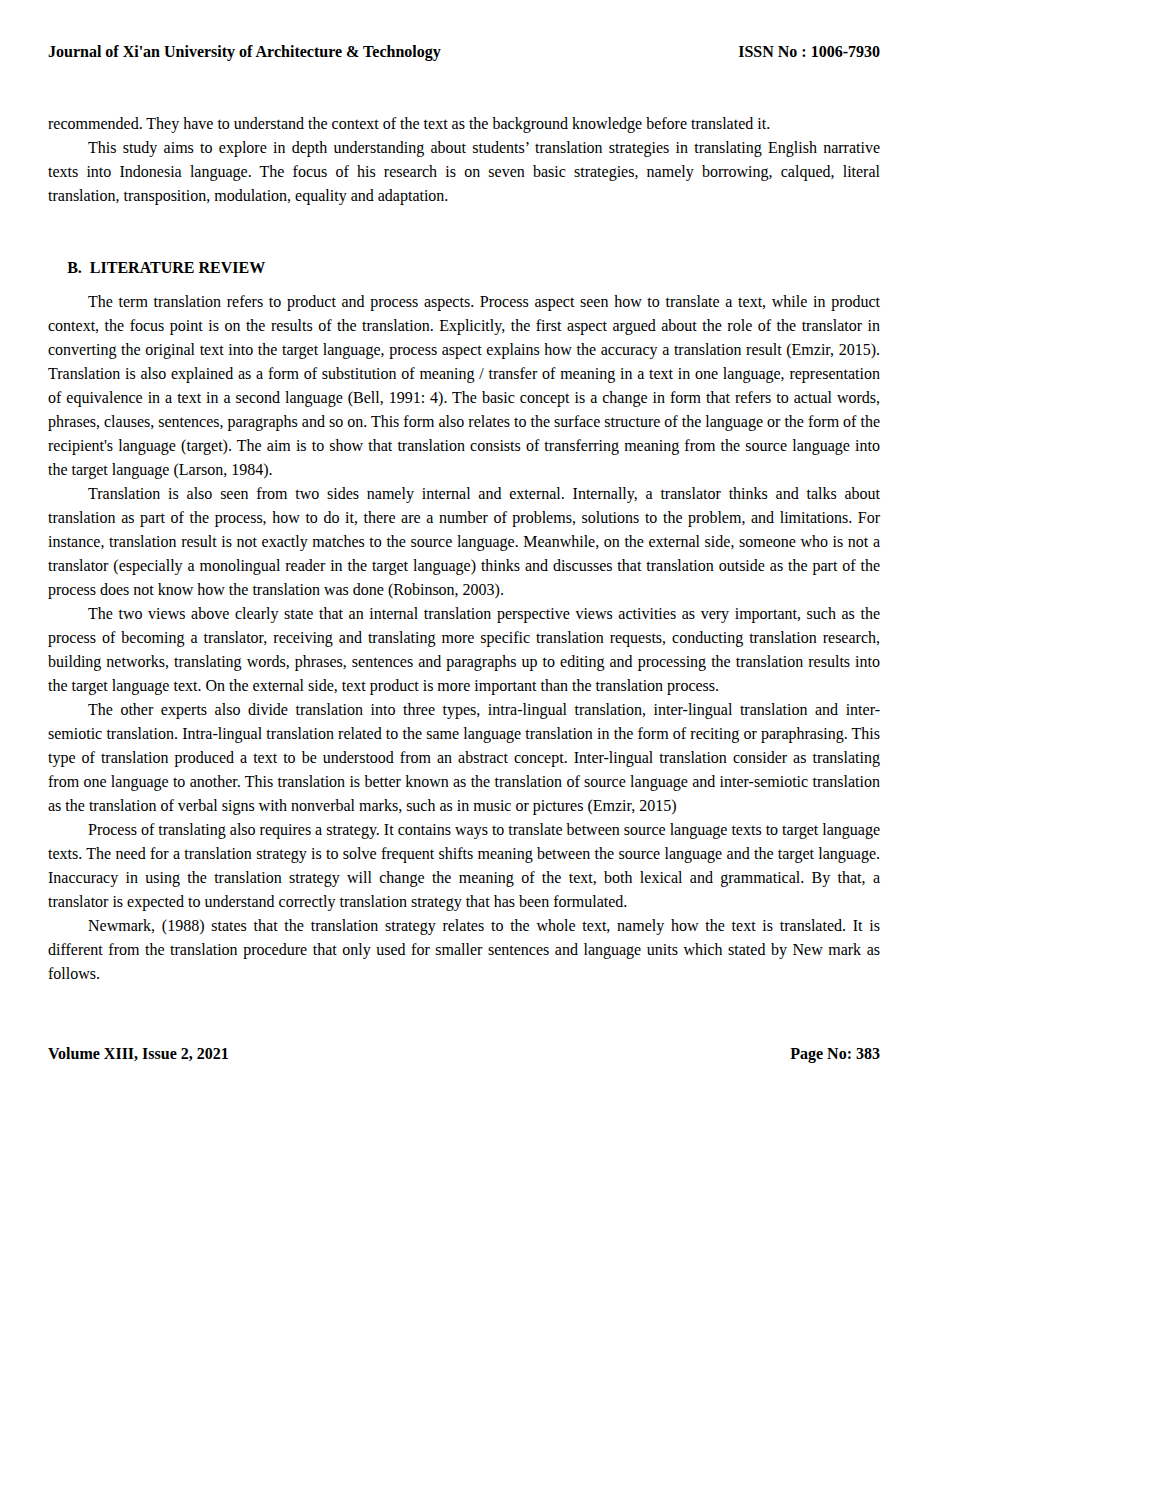Journal of Xi'an University of Architecture & Technology
ISSN No : 1006-7930
recommended. They have to understand the context of the text as the background knowledge before translated it.
This study aims to explore in depth understanding about students’ translation strategies in translating English narrative texts into Indonesia language. The focus of his research is on seven basic strategies, namely borrowing, calqued, literal translation, transposition, modulation, equality and adaptation.
B. LITERATURE REVIEW
The term translation refers to product and process aspects. Process aspect seen how to translate a text, while in product context, the focus point is on the results of the translation. Explicitly, the first aspect argued about the role of the translator in converting the original text into the target language, process aspect explains how the accuracy a translation result (Emzir, 2015). Translation is also explained as a form of substitution of meaning / transfer of meaning in a text in one language, representation of equivalence in a text in a second language (Bell, 1991: 4). The basic concept is a change in form that refers to actual words, phrases, clauses, sentences, paragraphs and so on. This form also relates to the surface structure of the language or the form of the recipient's language (target). The aim is to show that translation consists of transferring meaning from the source language into the target language (Larson, 1984).
Translation is also seen from two sides namely internal and external. Internally, a translator thinks and talks about translation as part of the process, how to do it, there are a number of problems, solutions to the problem, and limitations. For instance, translation result is not exactly matches to the source language. Meanwhile, on the external side, someone who is not a translator (especially a monolingual reader in the target language) thinks and discusses that translation outside as the part of the process does not know how the translation was done (Robinson, 2003).
The two views above clearly state that an internal translation perspective views activities as very important, such as the process of becoming a translator, receiving and translating more specific translation requests, conducting translation research, building networks, translating words, phrases, sentences and paragraphs up to editing and processing the translation results into the target language text. On the external side, text product is more important than the translation process.
The other experts also divide translation into three types, intra-lingual translation, inter-lingual translation and inter-semiotic translation. Intra-lingual translation related to the same language translation in the form of reciting or paraphrasing. This type of translation produced a text to be understood from an abstract concept. Inter-lingual translation consider as translating from one language to another. This translation is better known as the translation of source language and inter-semiotic translation as the translation of verbal signs with nonverbal marks, such as in music or pictures (Emzir, 2015)
Process of translating also requires a strategy. It contains ways to translate between source language texts to target language texts. The need for a translation strategy is to solve frequent shifts meaning between the source language and the target language. Inaccuracy in using the translation strategy will change the meaning of the text, both lexical and grammatical. By that, a translator is expected to understand correctly translation strategy that has been formulated.
Newmark, (1988) states that the translation strategy relates to the whole text, namely how the text is translated. It is different from the translation procedure that only used for smaller sentences and language units which stated by New mark as follows.
Volume XIII, Issue 2, 2021
Page No: 383